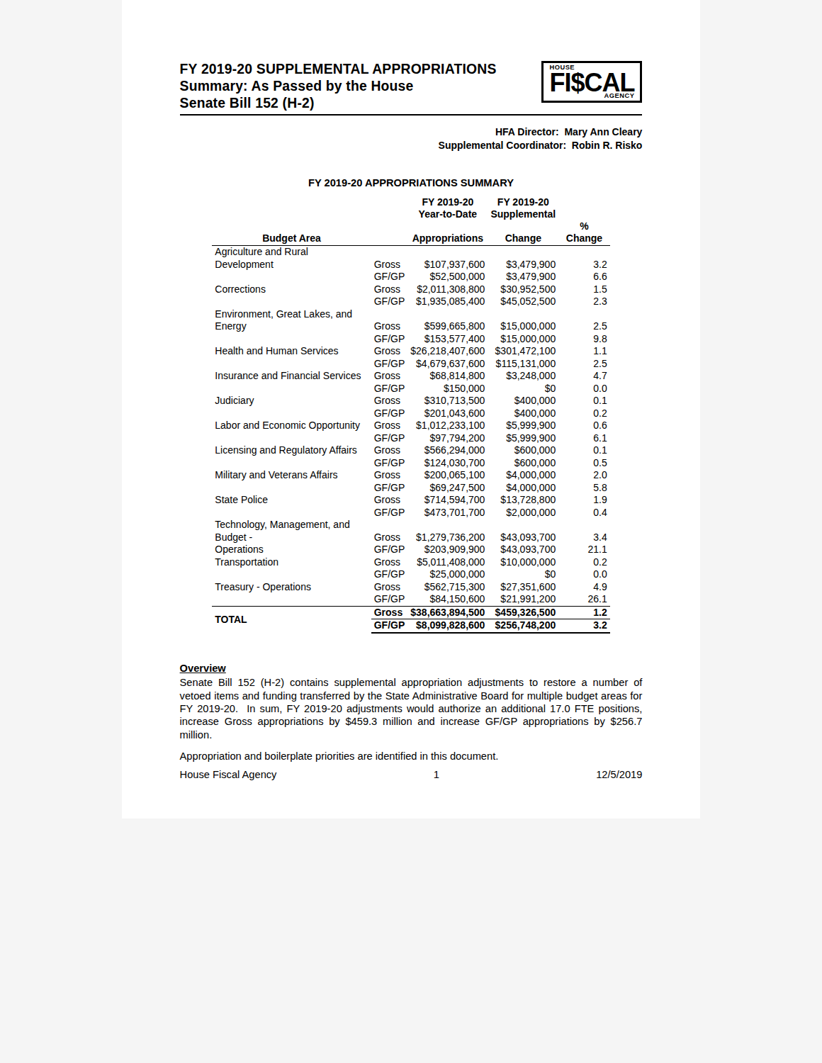FY 2019-20 SUPPLEMENTAL APPROPRIATIONS
Summary: As Passed by the House
Senate Bill 152 (H-2)
HOUSE
FI$CAL
AGENCY
HFA Director: Mary Ann Cleary
Supplemental Coordinator: Robin R. Risko
FY 2019-20 APPROPRIATIONS SUMMARY
| | | FY 2019-20 Year-to-Date | FY 2019-20 Supplemental | |
| --- | --- | --- | --- | --- |
| Budget Area | | Appropriations | Change | % Change |
| Agriculture and Rural Development | Gross | $107,937,600 | $3,479,900 | 3.2 |
| | GF/GP | $52,500,000 | $3,479,900 | 6.6 |
| Corrections | Gross | $2,011,308,800 | $30,952,500 | 1.5 |
| | GF/GP | $1,935,085,400 | $45,052,500 | 2.3 |
| Environment, Great Lakes, and Energy | Gross | $599,665,800 | $15,000,000 | 2.5 |
| | GF/GP | $153,577,400 | $15,000,000 | 9.8 |
| Health and Human Services | Gross | $26,218,407,600 | $301,472,100 | 1.1 |
| | GF/GP | $4,679,637,600 | $115,131,000 | 2.5 |
| Insurance and Financial Services | Gross | $68,814,800 | $3,248,000 | 4.7 |
| | GF/GP | $150,000 | $0 | 0.0 |
| Judiciary | Gross | $310,713,500 | $400,000 | 0.1 |
| | GF/GP | $201,043,600 | $400,000 | 0.2 |
| Labor and Economic Opportunity | Gross | $1,012,233,100 | $5,999,900 | 0.6 |
| | GF/GP | $97,794,200 | $5,999,900 | 6.1 |
| Licensing and Regulatory Affairs | Gross | $566,294,000 | $600,000 | 0.1 |
| | GF/GP | $124,030,700 | $600,000 | 0.5 |
| Military and Veterans Affairs | Gross | $200,065,100 | $4,000,000 | 2.0 |
| | GF/GP | $69,247,500 | $4,000,000 | 5.8 |
| State Police | Gross | $714,594,700 | $13,728,800 | 1.9 |
| | GF/GP | $473,701,700 | $2,000,000 | 0.4 |
| Technology, Management, and Budget - | Gross | $1,279,736,200 | $43,093,700 | 3.4 |
| Operations | GF/GP | $203,909,900 | $43,093,700 | 21.1 |
| Transportation | Gross | $5,011,408,000 | $10,000,000 | 0.2 |
| | GF/GP | $25,000,000 | $0 | 0.0 |
| Treasury - Operations | Gross | $562,715,300 | $27,351,600 | 4.9 |
| | GF/GP | $84,150,600 | $21,991,200 | 26.1 |
| TOTAL | Gross | $38,663,894,500 | $459,326,500 | 1.2 |
| GF/GP | $8,099,828,600 | $256,748,200 | 3.2 |
Overview
Senate Bill 152 (H-2) contains supplemental appropriation adjustments to restore a number of vetoed items and funding transferred by the State Administrative Board for multiple budget areas for FY 2019-20. In sum, FY 2019-20 adjustments would authorize an additional 17.0 FTE positions, increase Gross appropriations by $459.3 million and increase GF/GP appropriations by $256.7 million.
Appropriation and boilerplate priorities are identified in this document.
House Fiscal Agency
1
12/5/2019